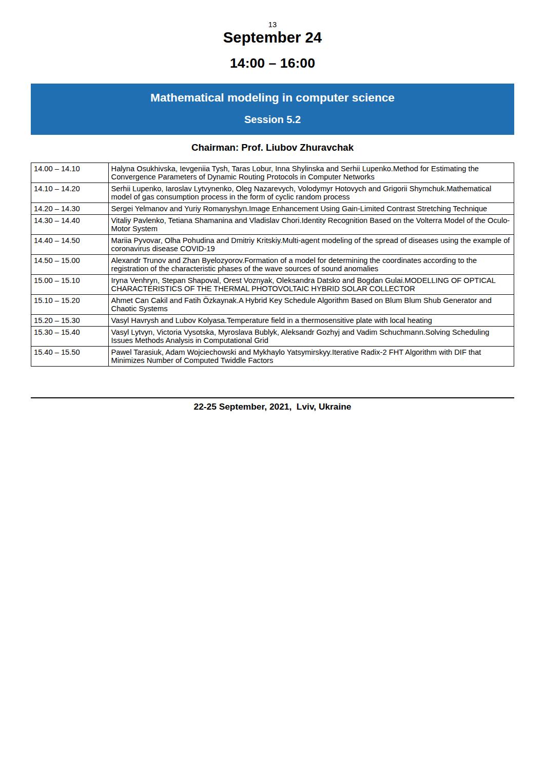13
September 24
14:00 – 16:00
Mathematical modeling in computer science
Session 5.2
Chairman: Prof. Liubov Zhuravchak
| 14.00 – 14.10 | Halyna Osukhivska, Ievgeniia Tysh, Taras Lobur, Inna Shylinska and Serhii Lupenko.Method for Estimating the Convergence Parameters of Dynamic Routing Protocols in Computer Networks |
| 14.10 – 14.20 | Serhii Lupenko, Iaroslav Lytvynenko, Oleg Nazarevych, Volodymyr Hotovych and Grigorii Shymchuk.Mathematical model of gas consumption process in the form of cyclic random process |
| 14.20 – 14.30 | Sergei Yelmanov and Yuriy Romanyshyn.Image Enhancement Using Gain-Limited Contrast Stretching Technique |
| 14.30 – 14.40 | Vitaliy Pavlenko, Tetiana Shamanina and Vladislav Chori.Identity Recognition Based on the Volterra Model of the Oculo-Motor System |
| 14.40 – 14.50 | Mariia Pyvovar, Olha Pohudina and Dmitriy Kritskiy.Multi-agent modeling of the spread of diseases using the example of coronavirus disease COVID-19 |
| 14.50 – 15.00 | Alexandr Trunov and Zhan Byelozyorov.Formation of a model for determining the coordinates according to the registration of the characteristic phases of the wave sources of sound anomalies |
| 15.00 – 15.10 | Iryna Venhryn, Stepan Shapoval, Orest Voznyak, Oleksandra Datsko and Bogdan Gulai.MODELLING OF OPTICAL CHARACTERISTICS OF THE THERMAL PHOTOVOLTAIC HYBRID SOLAR COLLECTOR |
| 15.10 – 15.20 | Ahmet Can Cakil and Fatih Özkaynak.A Hybrid Key Schedule Algorithm Based on Blum Blum Shub Generator and Chaotic Systems |
| 15.20 – 15.30 | Vasyl Havrysh and Lubov Kolyasa.Temperature field in a thermosensitive plate with local heating |
| 15.30 – 15.40 | Vasyl Lytvyn, Victoria Vysotska, Myroslava Bublyk, Aleksandr Gozhyj and Vadim Schuchmann.Solving Scheduling Issues Methods Analysis in Computational Grid |
| 15.40 – 15.50 | Pawel Tarasiuk, Adam Wojciechowski and Mykhaylo Yatsymirskyy.Iterative Radix-2 FHT Algorithm with DIF that Minimizes Number of Computed Twiddle Factors |
22-25 September, 2021, Lviv, Ukraine